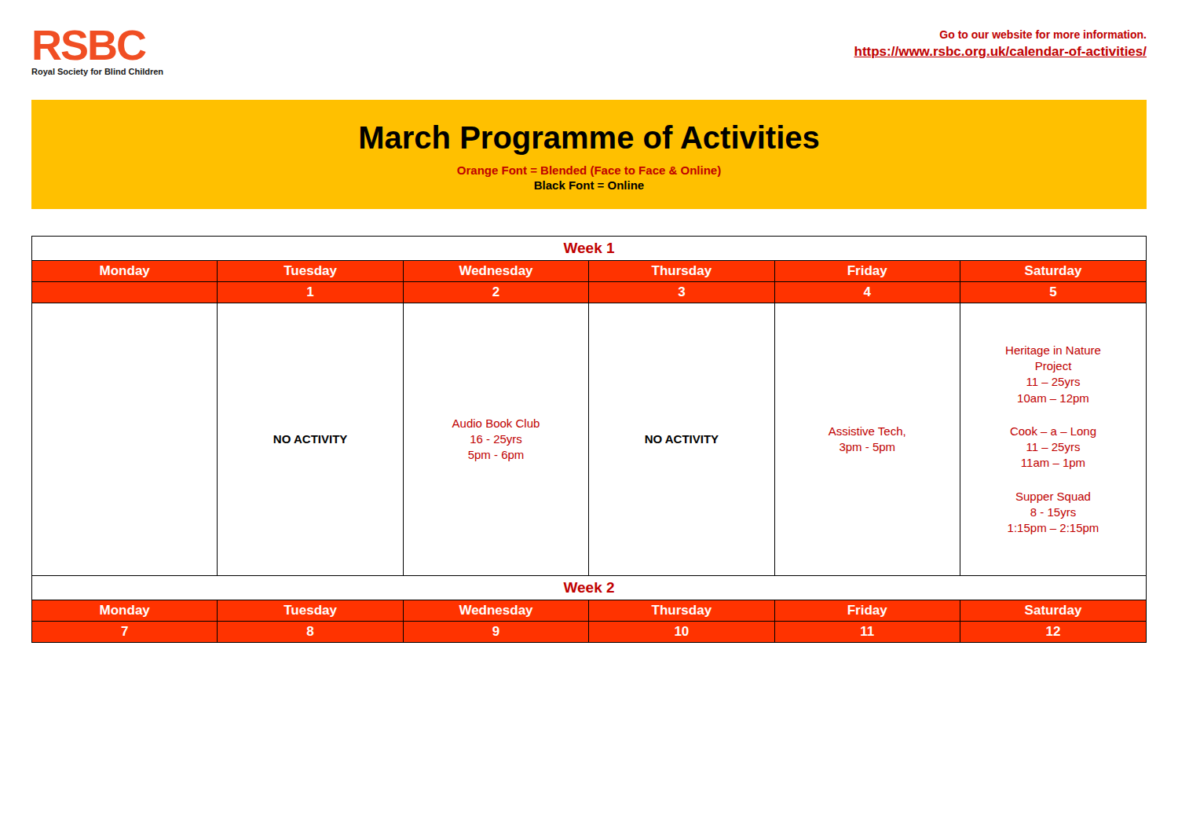RSBC
Royal Society for Blind Children
Go to our website for more information.
https://www.rsbc.org.uk/calendar-of-activities/
March Programme of Activities
Orange Font = Blended (Face to Face & Online)
Black Font = Online
| Week 1 |
| Monday | Tuesday | Wednesday | Thursday | Friday | Saturday |
| | 1 | 2 | 3 | 4 | 5 |
| | NO ACTIVITY | Audio Book Club 16 - 25yrs 5pm - 6pm | NO ACTIVITY | Assistive Tech, 3pm - 5pm | Heritage in Nature Project 11 – 25yrs 10am – 12pm Cook – a – Long 11 – 25yrs 11am – 1pm Supper Squad 8 - 15yrs 1:15pm – 2:15pm |
| Week 2 |
| Monday | Tuesday | Wednesday | Thursday | Friday | Saturday |
| 7 | 8 | 9 | 10 | 11 | 12 |